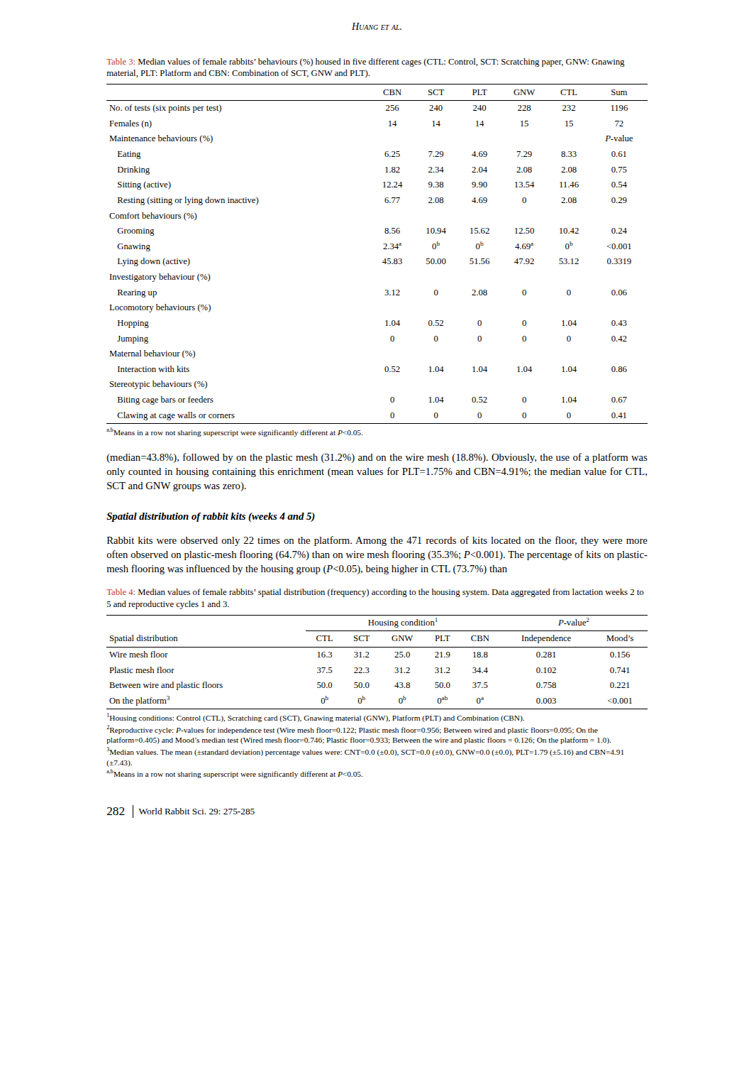Huang et al.
Table 3: Median values of female rabbits’ behaviours (%) housed in five different cages (CTL: Control, SCT: Scratching paper, GNW: Gnawing material, PLT: Platform and CBN: Combination of SCT, GNW and PLT).
| | CBN | SCT | PLT | GNW | CTL | Sum |
| --- | --- | --- | --- | --- | --- | --- |
| No. of tests (six points per test) | 256 | 240 | 240 | 228 | 232 | 1196 |
| Females (n) | 14 | 14 | 14 | 15 | 15 | 72 |
| Maintenance behaviours (%) | | | | | | P -value |
| Eating | 6.25 | 7.29 | 4.69 | 7.29 | 8.33 | 0.61 |
| Drinking | 1.82 | 2.34 | 2.04 | 2.08 | 2.08 | 0.75 |
| Sitting (active) | 12.24 | 9.38 | 9.90 | 13.54 | 11.46 | 0.54 |
| Resting (sitting or lying down inactive) | 6.77 | 2.08 | 4.69 | 0 | 2.08 | 0.29 |
| Comfort behaviours (%) | | | | | | |
| Grooming | 8.56 | 10.94 | 15.62 | 12.50 | 10.42 | 0.24 |
| Gnawing | 2.34 a | 0 b | 0 b | 4.69 a | 0 b | <0.001 |
| Lying down (active) | 45.83 | 50.00 | 51.56 | 47.92 | 53.12 | 0.3319 |
| Investigatory behaviour (%) | | | | | | |
| Rearing up | 3.12 | 0 | 2.08 | 0 | 0 | 0.06 |
| Locomotory behaviours (%) | | | | | | |
| Hopping | 1.04 | 0.52 | 0 | 0 | 1.04 | 0.43 |
| Jumping | 0 | 0 | 0 | 0 | 0 | 0.42 |
| Maternal behaviour (%) | | | | | | |
| Interaction with kits | 0.52 | 1.04 | 1.04 | 1.04 | 1.04 | 0.86 |
| Stereotypic behaviours (%) | | | | | | |
| Biting cage bars or feeders | 0 | 1.04 | 0.52 | 0 | 1.04 | 0.67 |
| Clawing at cage walls or corners | 0 | 0 | 0 | 0 | 0 | 0.41 |
a,bMeans in a row not sharing superscript were significantly different at P<0.05.
(median=43.8%), followed by on the plastic mesh (31.2%) and on the wire mesh (18.8%). Obviously, the use of a platform was only counted in housing containing this enrichment (mean values for PLT=1.75% and CBN=4.91%; the median value for CTL, SCT and GNW groups was zero).
Spatial distribution of rabbit kits (weeks 4 and 5)
Rabbit kits were observed only 22 times on the platform. Among the 471 records of kits located on the floor, they were more often observed on plastic-mesh flooring (64.7%) than on wire mesh flooring (35.3%; P<0.001). The percentage of kits on plastic-mesh flooring was influenced by the housing group (P<0.05), being higher in CTL (73.7%) than
Table 4: Median values of female rabbits’ spatial distribution (frequency) according to the housing system. Data aggregated from lactation weeks 2 to 5 and reproductive cycles 1 and 3.
| | Housing condition 1 | P -value 2 |
| --- | --- | --- |
| Spatial distribution | CTL | SCT | GNW | PLT | CBN | Independence | Mood’s |
| Wire mesh floor | 16.3 | 31.2 | 25.0 | 21.9 | 18.8 | 0.281 | 0.156 |
| Plastic mesh floor | 37.5 | 22.3 | 31.2 | 31.2 | 34.4 | 0.102 | 0.741 |
| Between wire and plastic floors | 50.0 | 50.0 | 43.8 | 50.0 | 37.5 | 0.758 | 0.221 |
| On the platform 3 | 0 b | 0 b | 0 b | 0 ab | 0 a | 0.003 | <0.001 |
1Housing conditions: Control (CTL), Scratching card (SCT), Gnawing material (GNW), Platform (PLT) and Combination (CBN).
2Reproductive cycle: P-values for independence test (Wire mesh floor=0.122; Plastic mesh floor=0.956; Between wired and plastic floors=0.095; On the platform=0.405) and Mood’s median test (Wired mesh floor=0.746; Plastic floor=0.933; Between the wire and plastic floors = 0.126; On the platform = 1.0).
3Median values. The mean (±standard deviation) percentage values were: CNT=0.0 (±0.0), SCT=0.0 (±0.0), GNW=0.0 (±0.0), PLT=1.79 (±5.16) and CBN=4.91 (±7.43).
a,bMeans in a row not sharing superscript were significantly different at P<0.05.
282 World Rabbit Sci. 29: 275-285